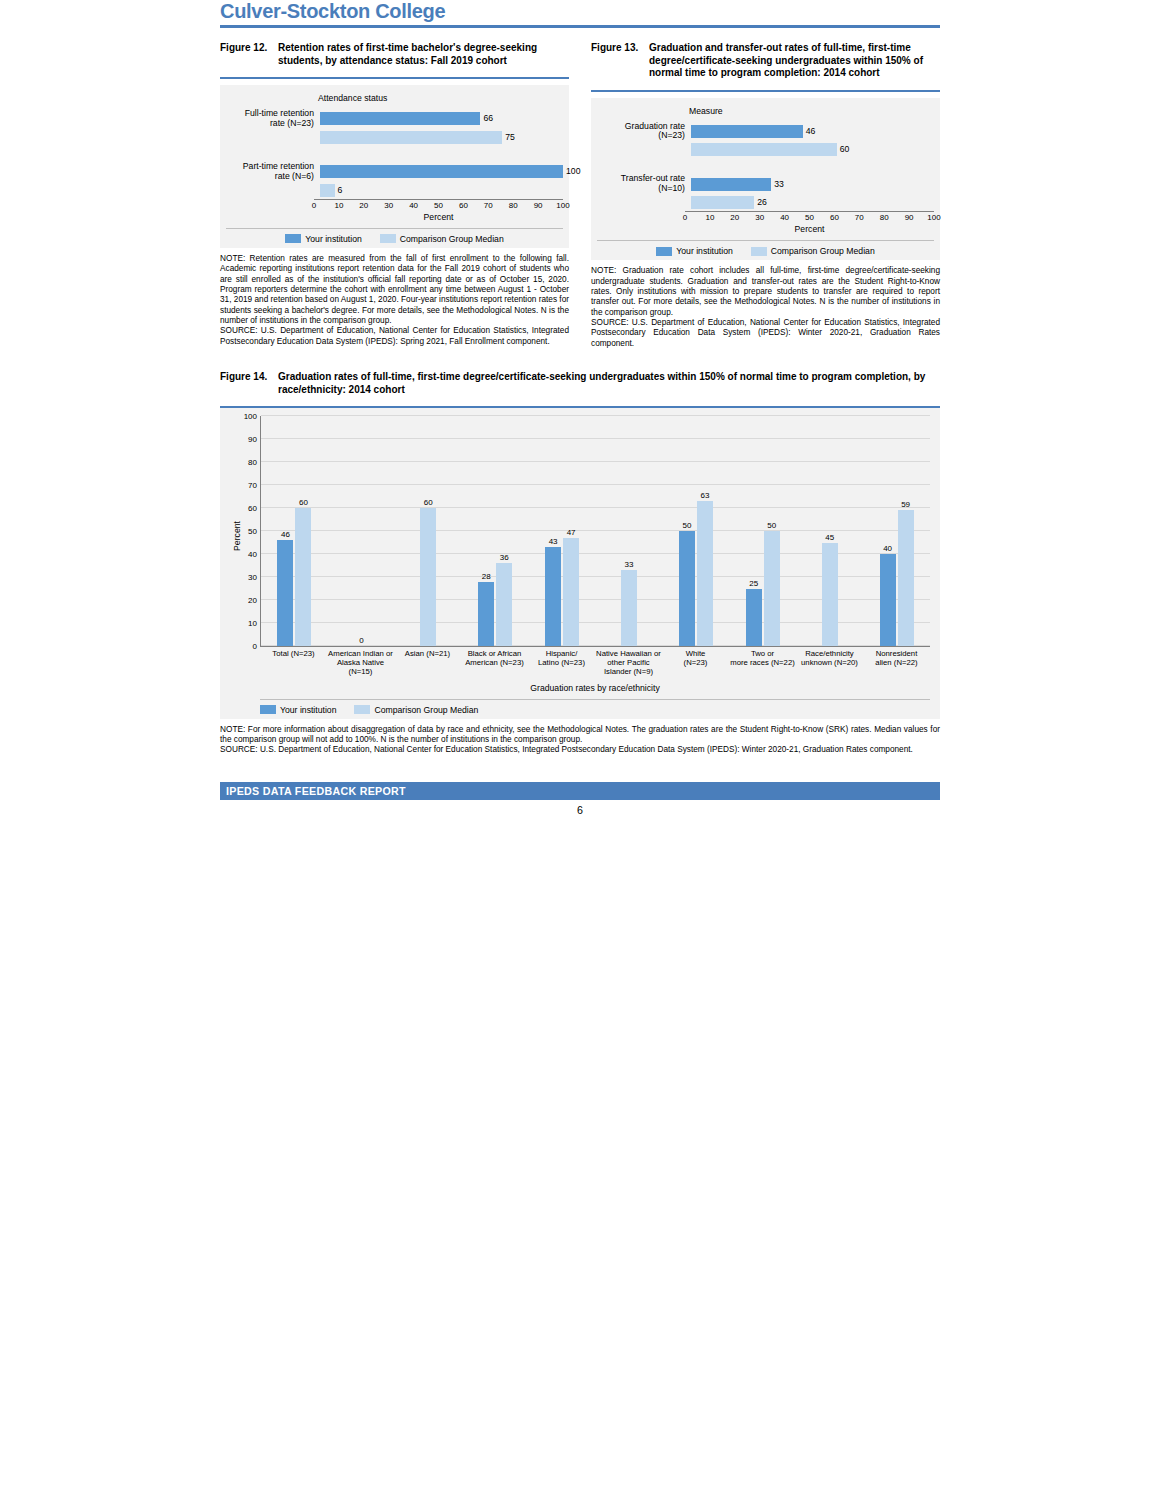Culver-Stockton College
Figure 12. Retention rates of first-time bachelor's degree-seeking students, by attendance status: Fall 2019 cohort
Attendance status
Full-time retention
rate (N=23)
66
75
Part-time retention
rate (N=6)
100
6
0 10 20 30 40 50 60 70 80 90 100
Percent
Your institution
Comparison Group Median
NOTE: Retention rates are measured from the fall of first enrollment to the following fall. Academic reporting institutions report retention data for the Fall 2019 cohort of students who are still enrolled as of the institution's official fall reporting date or as of October 15, 2020. Program reporters determine the cohort with enrollment any time between August 1 - October 31, 2019 and retention based on August 1, 2020. Four-year institutions report retention rates for students seeking a bachelor's degree. For more details, see the Methodological Notes. N is the number of institutions in the comparison group.
SOURCE: U.S. Department of Education, National Center for Education Statistics, Integrated Postsecondary Education Data System (IPEDS): Spring 2021, Fall Enrollment component.
Figure 13. Graduation and transfer-out rates of full-time, first-time degree/certificate-seeking undergraduates within 150% of normal time to program completion: 2014 cohort
Measure
Graduation rate (N=23)
46
60
Transfer-out rate
(N=10)
33
26
0 10 20 30 40 50 60 70 80 90 100
Percent
Your institution
Comparison Group Median
NOTE: Graduation rate cohort includes all full-time, first-time degree/certificate-seeking undergraduate students. Graduation and transfer-out rates are the Student Right-to-Know rates. Only institutions with mission to prepare students to transfer are required to report transfer out. For more details, see the Methodological Notes. N is the number of institutions in the comparison group.
SOURCE: U.S. Department of Education, National Center for Education Statistics, Integrated Postsecondary Education Data System (IPEDS): Winter 2020-21, Graduation Rates component.
Figure 14. Graduation rates of full-time, first-time degree/certificate-seeking undergraduates within 150% of normal time to program completion, by race/ethnicity: 2014 cohort
Percent
100
90
80
70
60
50
40
30
20
10
0
46
60
0
60
28
36
43
47
33
50
63
25
50
45
40
59
Total (N=23)
American Indian or
Alaska Native (N=15)
Asian (N=21)
Black or African
American (N=23)
Hispanic/
Latino (N=23)
Native Hawaiian or
other Pacific Islander (N=9)
White
(N=23)
Two or
more races (N=22)
Race/ethnicity
unknown (N=20)
Nonresident
alien (N=22)
Graduation rates by race/ethnicity
Your institution
Comparison Group Median
NOTE: For more information about disaggregation of data by race and ethnicity, see the Methodological Notes. The graduation rates are the Student Right-to-Know (SRK) rates. Median values for the comparison group will not add to 100%. N is the number of institutions in the comparison group.
SOURCE: U.S. Department of Education, National Center for Education Statistics, Integrated Postsecondary Education Data System (IPEDS): Winter 2020-21, Graduation Rates component.
IPEDS DATA FEEDBACK REPORT
6